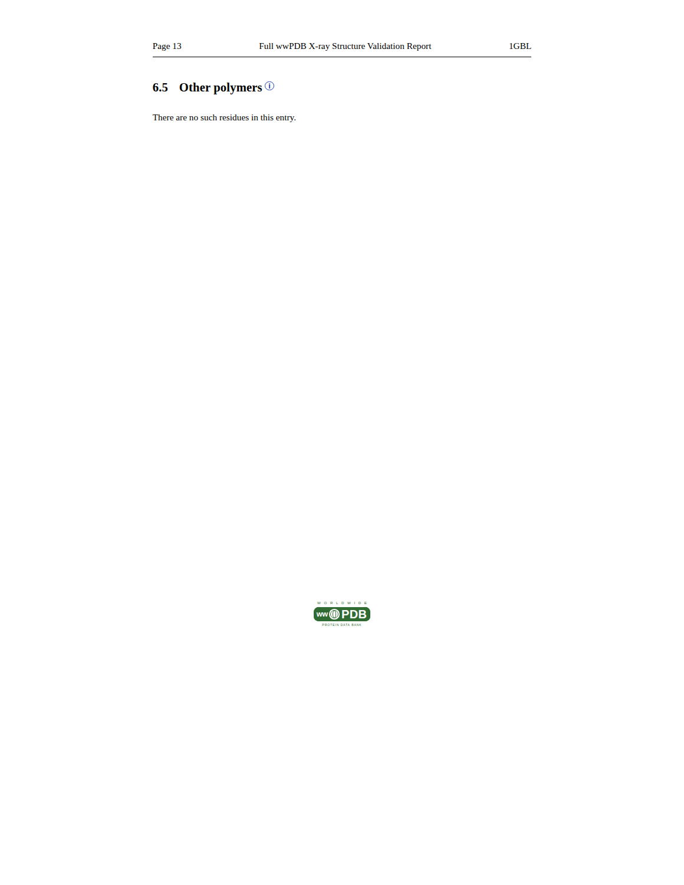Page 13
Full wwPDB X-ray Structure Validation Report
1GBL
6.5 Other polymersi
There are no such residues in this entry.
W O R L D W I D E
ww PDB
PROTEIN DATA BANK